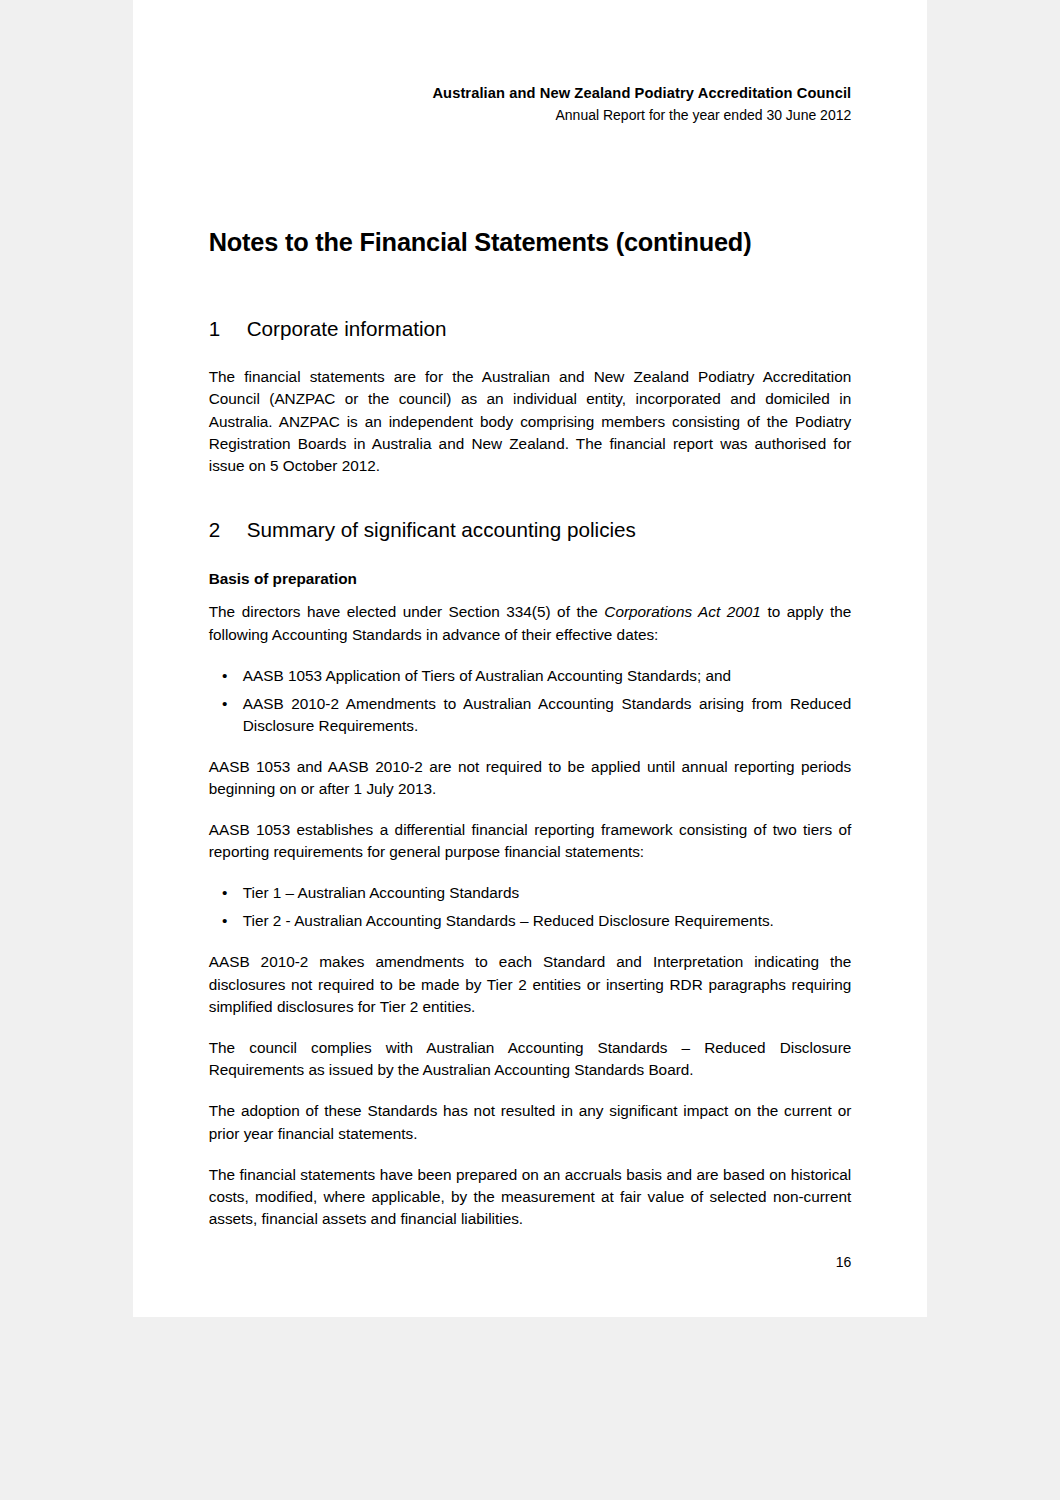Australian and New Zealand Podiatry Accreditation Council
Annual Report for the year ended 30 June 2012
Notes to the Financial Statements (continued)
1 Corporate information
The financial statements are for the Australian and New Zealand Podiatry Accreditation Council (ANZPAC or the council) as an individual entity, incorporated and domiciled in Australia. ANZPAC is an independent body comprising members consisting of the Podiatry Registration Boards in Australia and New Zealand. The financial report was authorised for issue on 5 October 2012.
2 Summary of significant accounting policies
Basis of preparation
The directors have elected under Section 334(5) of the Corporations Act 2001 to apply the following Accounting Standards in advance of their effective dates:
AASB 1053 Application of Tiers of Australian Accounting Standards; and
AASB 2010-2 Amendments to Australian Accounting Standards arising from Reduced Disclosure Requirements.
AASB 1053 and AASB 2010-2 are not required to be applied until annual reporting periods beginning on or after 1 July 2013.
AASB 1053 establishes a differential financial reporting framework consisting of two tiers of reporting requirements for general purpose financial statements:
Tier 1 – Australian Accounting Standards
Tier 2 - Australian Accounting Standards – Reduced Disclosure Requirements.
AASB 2010-2 makes amendments to each Standard and Interpretation indicating the disclosures not required to be made by Tier 2 entities or inserting RDR paragraphs requiring simplified disclosures for Tier 2 entities.
The council complies with Australian Accounting Standards – Reduced Disclosure Requirements as issued by the Australian Accounting Standards Board.
The adoption of these Standards has not resulted in any significant impact on the current or prior year financial statements.
The financial statements have been prepared on an accruals basis and are based on historical costs, modified, where applicable, by the measurement at fair value of selected non-current assets, financial assets and financial liabilities.
16